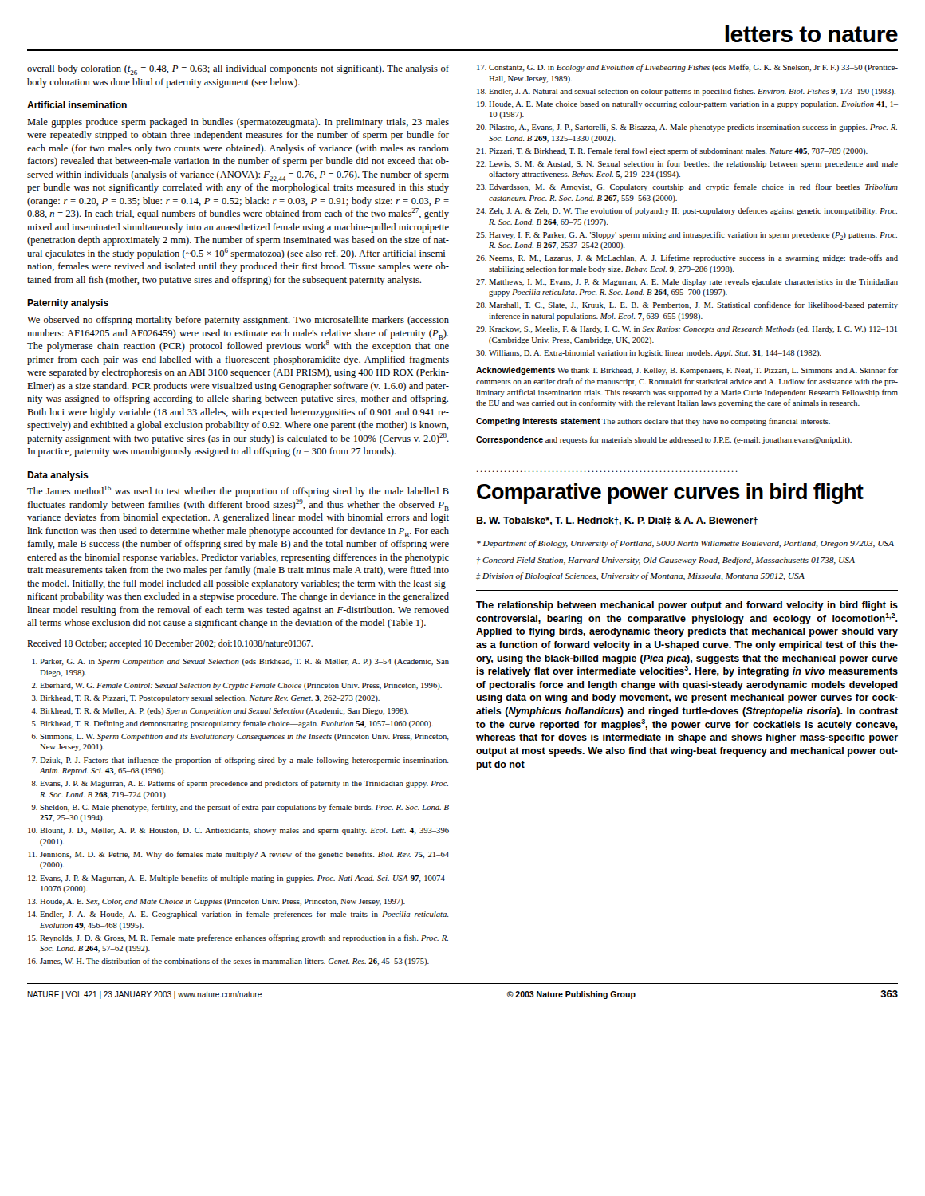letters to nature
overall body coloration (t26 = 0.48, P = 0.63; all individual components not significant). The analysis of body coloration was done blind of paternity assignment (see below).
Artificial insemination
Male guppies produce sperm packaged in bundles (spermatozeugmata). In preliminary trials, 23 males were repeatedly stripped to obtain three independent measures for the number of sperm per bundle for each male (for two males only two counts were obtained). Analysis of variance (with males as random factors) revealed that between-male variation in the number of sperm per bundle did not exceed that observed within individuals (analysis of variance (ANOVA): F22,44 = 0.76, P = 0.76). The number of sperm per bundle was not significantly correlated with any of the morphological traits measured in this study (orange: r = 0.20, P = 0.35; blue: r = 0.14, P = 0.52; black: r = 0.03, P = 0.91; body size: r = 0.03, P = 0.88, n = 23). In each trial, equal numbers of bundles were obtained from each of the two males27, gently mixed and inseminated simultaneously into an anaesthetized female using a machine-pulled micropipette (penetration depth approximately 2 mm). The number of sperm inseminated was based on the size of natural ejaculates in the study population (~0.5 × 106 spermatozoa) (see also ref. 20). After artificial insemination, females were revived and isolated until they produced their first brood. Tissue samples were obtained from all fish (mother, two putative sires and offspring) for the subsequent paternity analysis.
Paternity analysis
We observed no offspring mortality before paternity assignment. Two microsatellite markers (accession numbers: AF164205 and AF026459) were used to estimate each male's relative share of paternity (PB). The polymerase chain reaction (PCR) protocol followed previous work8 with the exception that one primer from each pair was end-labelled with a fluorescent phosphoramidite dye. Amplified fragments were separated by electrophoresis on an ABI 3100 sequencer (ABI PRISM), using 400 HD ROX (Perkin-Elmer) as a size standard. PCR products were visualized using Genographer software (v. 1.6.0) and paternity was assigned to offspring according to allele sharing between putative sires, mother and offspring. Both loci were highly variable (18 and 33 alleles, with expected heterozygosities of 0.901 and 0.941 respectively) and exhibited a global exclusion probability of 0.92. Where one parent (the mother) is known, paternity assignment with two putative sires (as in our study) is calculated to be 100% (Cervus v. 2.0)28. In practice, paternity was unambiguously assigned to all offspring (n = 300 from 27 broods).
Data analysis
The James method16 was used to test whether the proportion of offspring sired by the male labelled B fluctuates randomly between families (with different brood sizes)29, and thus whether the observed PB variance deviates from binomial expectation. A generalized linear model with binomial errors and logit link function was then used to determine whether male phenotype accounted for deviance in PB. For each family, male B success (the number of offspring sired by male B) and the total number of offspring were entered as the binomial response variables. Predictor variables, representing differences in the phenotypic trait measurements taken from the two males per family (male B trait minus male A trait), were fitted into the model. Initially, the full model included all possible explanatory variables; the term with the least significant probability was then excluded in a stepwise procedure. The change in deviance in the generalized linear model resulting from the removal of each term was tested against an F-distribution. We removed all terms whose exclusion did not cause a significant change in the deviation of the model (Table 1).
Received 18 October; accepted 10 December 2002; doi:10.1038/nature01367.
Parker, G. A. in Sperm Competition and Sexual Selection (eds Birkhead, T. R. & Møller, A. P.) 3–54 (Academic, San Diego, 1998).
Eberhard, W. G. Female Control: Sexual Selection by Cryptic Female Choice (Princeton Univ. Press, Princeton, 1996).
Birkhead, T. R. & Pizzari, T. Postcopulatory sexual selection. Nature Rev. Genet. 3, 262–273 (2002).
Birkhead, T. R. & Møller, A. P. (eds) Sperm Competition and Sexual Selection (Academic, San Diego, 1998).
Birkhead, T. R. Defining and demonstrating postcopulatory female choice—again. Evolution 54, 1057–1060 (2000).
Simmons, L. W. Sperm Competition and its Evolutionary Consequences in the Insects (Princeton Univ. Press, Princeton, New Jersey, 2001).
Dziuk, P. J. Factors that influence the proportion of offspring sired by a male following heterospermic insemination. Anim. Reprod. Sci. 43, 65–68 (1996).
Evans, J. P. & Magurran, A. E. Patterns of sperm precedence and predictors of paternity in the Trinidadian guppy. Proc. R. Soc. Lond. B 268, 719–724 (2001).
Sheldon, B. C. Male phenotype, fertility, and the persuit of extra-pair copulations by female birds. Proc. R. Soc. Lond. B 257, 25–30 (1994).
Blount, J. D., Møller, A. P. & Houston, D. C. Antioxidants, showy males and sperm quality. Ecol. Lett. 4, 393–396 (2001).
Jennions, M. D. & Petrie, M. Why do females mate multiply? A review of the genetic benefits. Biol. Rev. 75, 21–64 (2000).
Evans, J. P. & Magurran, A. E. Multiple benefits of multiple mating in guppies. Proc. Natl Acad. Sci. USA 97, 10074–10076 (2000).
Houde, A. E. Sex, Color, and Mate Choice in Guppies (Princeton Univ. Press, Princeton, New Jersey, 1997).
Endler, J. A. & Houde, A. E. Geographical variation in female preferences for male traits in Poecilia reticulata. Evolution 49, 456–468 (1995).
Reynolds, J. D. & Gross, M. R. Female mate preference enhances offspring growth and reproduction in a fish. Proc. R. Soc. Lond. B 264, 57–62 (1992).
James, W. H. The distribution of the combinations of the sexes in mammalian litters. Genet. Res. 26, 45–53 (1975).
Constantz, G. D. in Ecology and Evolution of Livebearing Fishes (eds Meffe, G. K. & Snelson, Jr F. F.) 33–50 (Prentice-Hall, New Jersey, 1989).
Endler, J. A. Natural and sexual selection on colour patterns in poeciliid fishes. Environ. Biol. Fishes 9, 173–190 (1983).
Houde, A. E. Mate choice based on naturally occurring colour-pattern variation in a guppy population. Evolution 41, 1–10 (1987).
Pilastro, A., Evans, J. P., Sartorelli, S. & Bisazza, A. Male phenotype predicts insemination success in guppies. Proc. R. Soc. Lond. B 269, 1325–1330 (2002).
Pizzari, T. & Birkhead, T. R. Female feral fowl eject sperm of subdominant males. Nature 405, 787–789 (2000).
Lewis, S. M. & Austad, S. N. Sexual selection in four beetles: the relationship between sperm precedence and male olfactory attractiveness. Behav. Ecol. 5, 219–224 (1994).
Edvardsson, M. & Arnqvist, G. Copulatory courtship and cryptic female choice in red flour beetles Tribolium castaneum. Proc. R. Soc. Lond. B 267, 559–563 (2000).
Zeh, J. A. & Zeh, D. W. The evolution of polyandry II: post-copulatory defences against genetic incompatibility. Proc. R. Soc. Lond. B 264, 69–75 (1997).
Harvey, I. F. & Parker, G. A. 'Sloppy' sperm mixing and intraspecific variation in sperm precedence (P2) patterns. Proc. R. Soc. Lond. B 267, 2537–2542 (2000).
Neems, R. M., Lazarus, J. & McLachlan, A. J. Lifetime reproductive success in a swarming midge: trade-offs and stabilizing selection for male body size. Behav. Ecol. 9, 279–286 (1998).
Matthews, I. M., Evans, J. P. & Magurran, A. E. Male display rate reveals ejaculate characteristics in the Trinidadian guppy Poecilia reticulata. Proc. R. Soc. Lond. B 264, 695–700 (1997).
Marshall, T. C., Slate, J., Kruuk, L. E. B. & Pemberton, J. M. Statistical confidence for likelihood-based paternity inference in natural populations. Mol. Ecol. 7, 639–655 (1998).
Krackow, S., Meelis, F. & Hardy, I. C. W. in Sex Ratios: Concepts and Research Methods (ed. Hardy, I. C. W.) 112–131 (Cambridge Univ. Press, Cambridge, UK, 2002).
Williams, D. A. Extra-binomial variation in logistic linear models. Appl. Stat. 31, 144–148 (1982).
Acknowledgements We thank T. Birkhead, J. Kelley, B. Kempenaers, F. Neat, T. Pizzari, L. Simmons and A. Skinner for comments on an earlier draft of the manuscript, C. Romualdi for statistical advice and A. Ludlow for assistance with the preliminary artificial insemination trials. This research was supported by a Marie Curie Independent Research Fellowship from the EU and was carried out in conformity with the relevant Italian laws governing the care of animals in research.
Competing interests statement The authors declare that they have no competing financial interests.
Correspondence and requests for materials should be addressed to J.P.E. (e-mail: jonathan.evans@unipd.it).
..................................................................
Comparative power curves in bird flight
B. W. Tobalske*, T. L. Hedrick†, K. P. Dial‡ & A. A. Biewener†
* Department of Biology, University of Portland, 5000 North Willamette Boulevard, Portland, Oregon 97203, USA
† Concord Field Station, Harvard University, Old Causeway Road, Bedford, Massachusetts 01738, USA
‡ Division of Biological Sciences, University of Montana, Missoula, Montana 59812, USA
The relationship between mechanical power output and forward velocity in bird flight is controversial, bearing on the comparative physiology and ecology of locomotion1,2. Applied to flying birds, aerodynamic theory predicts that mechanical power should vary as a function of forward velocity in a U-shaped curve. The only empirical test of this theory, using the black-billed magpie (Pica pica), suggests that the mechanical power curve is relatively flat over intermediate velocities3. Here, by integrating in vivo measurements of pectoralis force and length change with quasi-steady aerodynamic models developed using data on wing and body movement, we present mechanical power curves for cockatiels (Nymphicus hollandicus) and ringed turtle-doves (Streptopelia risoria). In contrast to the curve reported for magpies3, the power curve for cockatiels is acutely concave, whereas that for doves is intermediate in shape and shows higher mass-specific power output at most speeds. We also find that wing-beat frequency and mechanical power output do not
NATURE | VOL 421 | 23 JANUARY 2003 | www.nature.com/nature
© 2003 Nature Publishing Group
363